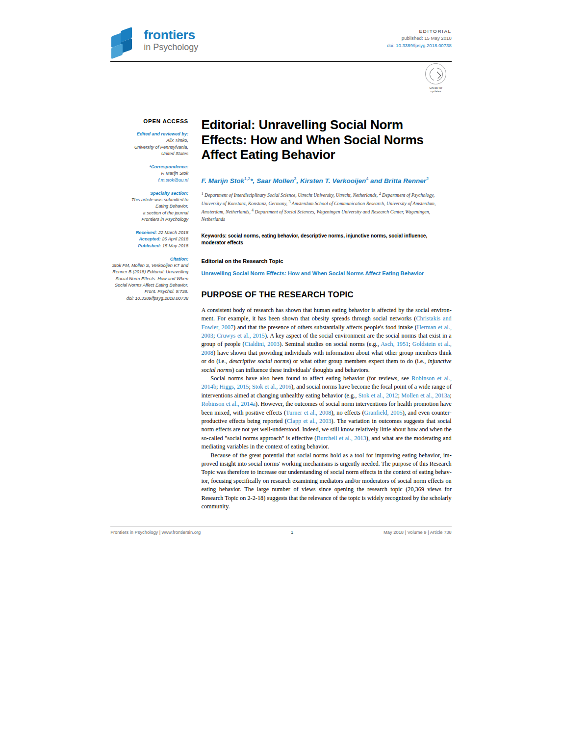frontiers
in Psychology
EDITORIAL
published: 15 May 2018
doi: 10.3389/fpsyg.2018.00738
Check for
updates
OPEN ACCESS
Edited and reviewed by:
Alix Timko,
University of Pennsylvania,
United States
*Correspondence:
F. Marijn Stok
f.m.stok@uu.nl
Specialty section:
This article was submitted to
Eating Behavior,
a section of the journal
Frontiers in Psychology
Received: 22 March 2018
Accepted: 26 April 2018
Published: 15 May 2018
Citation:
Stok FM, Mollen S, Verkooijen KT and
Renner B (2018) Editorial: Unravelling
Social Norm Effects: How and When
Social Norms Affect Eating Behavior.
Front. Psychol. 9:738.
doi: 10.3389/fpsyg.2018.00738
Editorial: Unravelling Social Norm Effects: How and When Social Norms Affect Eating Behavior
F. Marijn Stok1,2*, Saar Mollen3, Kirsten T. Verkooijen4 and Britta Renner2
1 Department of Interdisciplinary Social Science, Utrecht University, Utrecht, Netherlands, 2 Department of Psychology, University of Konstanz, Konstanz, Germany, 3 Amsterdam School of Communication Research, University of Amsterdam, Amsterdam, Netherlands, 4 Department of Social Sciences, Wageningen University and Research Center, Wageningen, Netherlands
Keywords: social norms, eating behavior, descriptive norms, injunctive norms, social influence, moderator effects
Editorial on the Research Topic
Unravelling Social Norm Effects: How and When Social Norms Affect Eating Behavior
PURPOSE OF THE RESEARCH TOPIC
A consistent body of research has shown that human eating behavior is affected by the social environment. For example, it has been shown that obesity spreads through social networks (Christakis and Fowler, 2007) and that the presence of others substantially affects people's food intake (Herman et al., 2003; Cruwys et al., 2015). A key aspect of the social environment are the social norms that exist in a group of people (Cialdini, 2003). Seminal studies on social norms (e.g., Asch, 1951; Goldstein et al., 2008) have shown that providing individuals with information about what other group members think or do (i.e., descriptive social norms) or what other group members expect them to do (i.e., injunctive social norms) can influence these individuals' thoughts and behaviors.
Social norms have also been found to affect eating behavior (for reviews, see Robinson et al., 2014b; Higgs, 2015; Stok et al., 2016), and social norms have become the focal point of a wide range of interventions aimed at changing unhealthy eating behavior (e.g., Stok et al., 2012; Mollen et al., 2013a; Robinson et al., 2014a). However, the outcomes of social norm interventions for health promotion have been mixed, with positive effects (Turner et al., 2008), no effects (Granfield, 2005), and even counterproductive effects being reported (Clapp et al., 2003). The variation in outcomes suggests that social norm effects are not yet well-understood. Indeed, we still know relatively little about how and when the so-called "social norms approach" is effective (Burchell et al., 2013), and what are the moderating and mediating variables in the context of eating behavior.
Because of the great potential that social norms hold as a tool for improving eating behavior, improved insight into social norms' working mechanisms is urgently needed. The purpose of this Research Topic was therefore to increase our understanding of social norm effects in the context of eating behavior, focusing specifically on research examining mediators and/or moderators of social norm effects on eating behavior. The large number of views since opening the research topic (20,369 views for Research Topic on 2-2-18) suggests that the relevance of the topic is widely recognized by the scholarly community.
Frontiers in Psychology | www.frontiersin.org
1
May 2018 | Volume 9 | Article 738